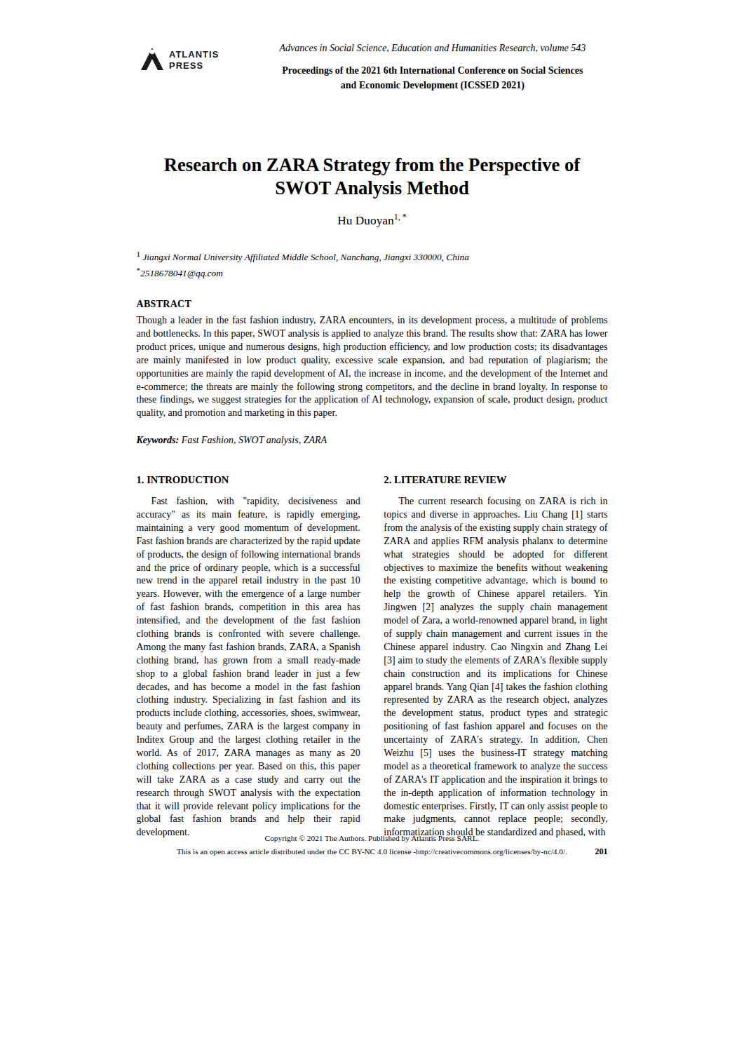ATLANTIS PRESS
Advances in Social Science, Education and Humanities Research, volume 543
Proceedings of the 2021 6th International Conference on Social Sciences
and Economic Development (ICSSED 2021)
Research on ZARA Strategy from the Perspective of
SWOT Analysis Method
Hu Duoyan1, *
1 Jiangxi Normal University Affiliated Middle School, Nanchang, Jiangxi 330000, China
*2518678041@qq.com
ABSTRACT
Though a leader in the fast fashion industry, ZARA encounters, in its development process, a multitude of problems and bottlenecks. In this paper, SWOT analysis is applied to analyze this brand. The results show that: ZARA has lower product prices, unique and numerous designs, high production efficiency, and low production costs; its disadvantages are mainly manifested in low product quality, excessive scale expansion, and bad reputation of plagiarism; the opportunities are mainly the rapid development of AI, the increase in income, and the development of the Internet and e-commerce; the threats are mainly the following strong competitors, and the decline in brand loyalty. In response to these findings, we suggest strategies for the application of AI technology, expansion of scale, product design, product quality, and promotion and marketing in this paper.
Keywords: Fast Fashion, SWOT analysis, ZARA
1. INTRODUCTION
Fast fashion, with "rapidity, decisiveness and accuracy" as its main feature, is rapidly emerging, maintaining a very good momentum of development. Fast fashion brands are characterized by the rapid update of products, the design of following international brands and the price of ordinary people, which is a successful new trend in the apparel retail industry in the past 10 years. However, with the emergence of a large number of fast fashion brands, competition in this area has intensified, and the development of the fast fashion clothing brands is confronted with severe challenge. Among the many fast fashion brands, ZARA, a Spanish clothing brand, has grown from a small ready-made shop to a global fashion brand leader in just a few decades, and has become a model in the fast fashion clothing industry. Specializing in fast fashion and its products include clothing, accessories, shoes, swimwear, beauty and perfumes, ZARA is the largest company in Inditex Group and the largest clothing retailer in the world. As of 2017, ZARA manages as many as 20 clothing collections per year. Based on this, this paper will take ZARA as a case study and carry out the research through SWOT analysis with the expectation that it will provide relevant policy implications for the global fast fashion brands and help their rapid development.
2. LITERATURE REVIEW
The current research focusing on ZARA is rich in topics and diverse in approaches. Liu Chang [1] starts from the analysis of the existing supply chain strategy of ZARA and applies RFM analysis phalanx to determine what strategies should be adopted for different objectives to maximize the benefits without weakening the existing competitive advantage, which is bound to help the growth of Chinese apparel retailers. Yin Jingwen [2] analyzes the supply chain management model of Zara, a world-renowned apparel brand, in light of supply chain management and current issues in the Chinese apparel industry. Cao Ningxin and Zhang Lei [3] aim to study the elements of ZARA's flexible supply chain construction and its implications for Chinese apparel brands. Yang Qian [4] takes the fashion clothing represented by ZARA as the research object, analyzes the development status, product types and strategic positioning of fast fashion apparel and focuses on the uncertainty of ZARA's strategy. In addition, Chen Weizhu [5] uses the business-IT strategy matching model as a theoretical framework to analyze the success of ZARA's IT application and the inspiration it brings to the in-depth application of information technology in domestic enterprises. Firstly, IT can only assist people to make judgments, cannot replace people; secondly, informatization should be standardized and phased, with
Copyright © 2021 The Authors. Published by Atlantis Press SARL.
This is an open access article distributed under the CC BY-NC 4.0 license -http://creativecommons.org/licenses/by-nc/4.0/. 201